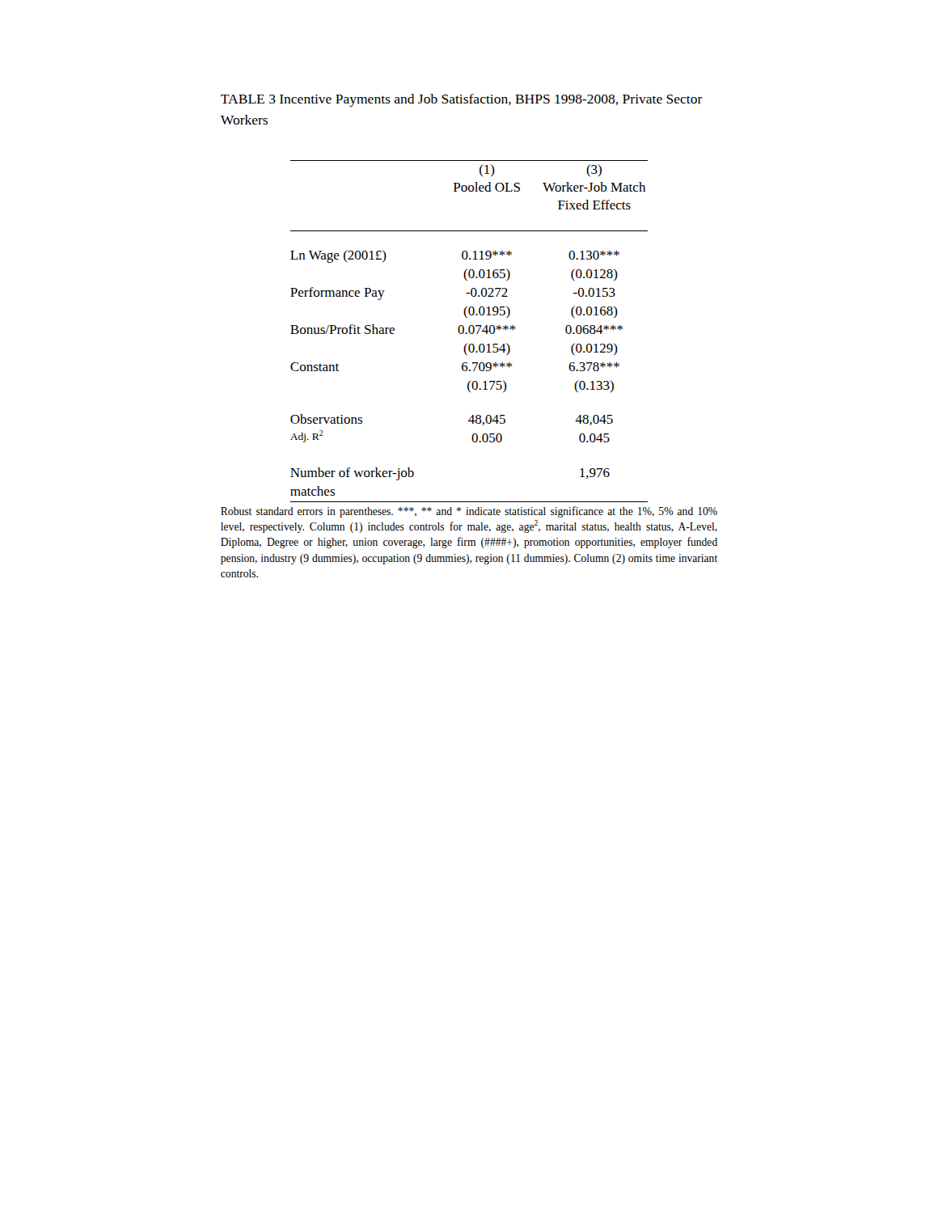TABLE 3 Incentive Payments and Job Satisfaction, BHPS 1998-2008, Private Sector Workers
| | (1) | (3) |
| | Pooled OLS | Worker-Job Match |
| | | Fixed Effects |
| Ln Wage (2001£) | 0.119*** | 0.130*** |
| | (0.0165) | (0.0128) |
| Performance Pay | -0.0272 | -0.0153 |
| | (0.0195) | (0.0168) |
| Bonus/Profit Share | 0.0740*** | 0.0684*** |
| | (0.0154) | (0.0129) |
| Constant | 6.709*** | 6.378*** |
| | (0.175) | (0.133) |
| Observations | 48,045 | 48,045 |
| Adj. R 2 | 0.050 | 0.045 |
| Number of worker-job matches | | 1,976 |
Robust standard errors in parentheses. ***, ** and * indicate statistical significance at the 1%, 5% and 10% level, respectively. Column (1) includes controls for male, age, age2, marital status, health status, A-Level, Diploma, Degree or higher, union coverage, large firm (####+), promotion opportunities, employer funded pension, industry (9 dummies), occupation (9 dummies), region (11 dummies). Column (2) omits time invariant controls.